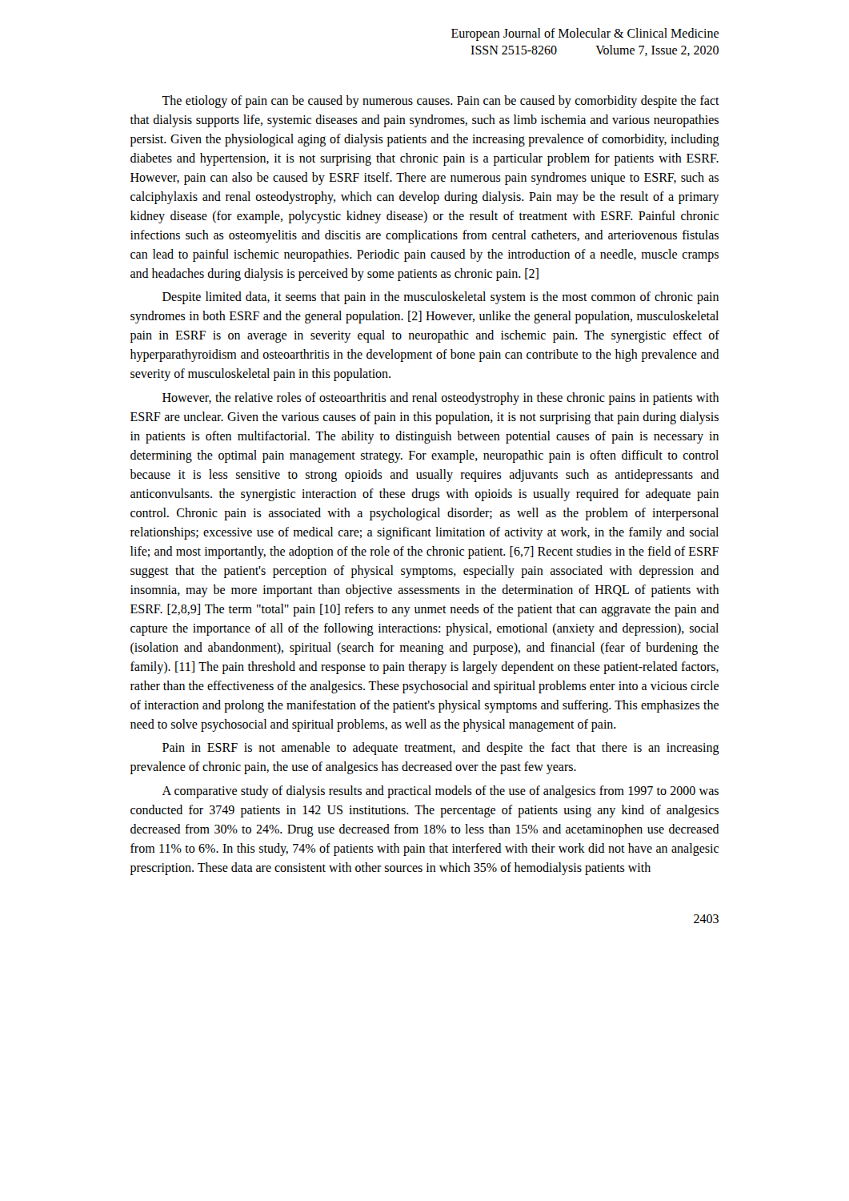European Journal of Molecular & Clinical Medicine ISSN 2515-8260 Volume 7, Issue 2, 2020
The etiology of pain can be caused by numerous causes. Pain can be caused by comorbidity despite the fact that dialysis supports life, systemic diseases and pain syndromes, such as limb ischemia and various neuropathies persist. Given the physiological aging of dialysis patients and the increasing prevalence of comorbidity, including diabetes and hypertension, it is not surprising that chronic pain is a particular problem for patients with ESRF. However, pain can also be caused by ESRF itself. There are numerous pain syndromes unique to ESRF, such as calciphylaxis and renal osteodystrophy, which can develop during dialysis. Pain may be the result of a primary kidney disease (for example, polycystic kidney disease) or the result of treatment with ESRF. Painful chronic infections such as osteomyelitis and discitis are complications from central catheters, and arteriovenous fistulas can lead to painful ischemic neuropathies. Periodic pain caused by the introduction of a needle, muscle cramps and headaches during dialysis is perceived by some patients as chronic pain. [2]
Despite limited data, it seems that pain in the musculoskeletal system is the most common of chronic pain syndromes in both ESRF and the general population. [2] However, unlike the general population, musculoskeletal pain in ESRF is on average in severity equal to neuropathic and ischemic pain. The synergistic effect of hyperparathyroidism and osteoarthritis in the development of bone pain can contribute to the high prevalence and severity of musculoskeletal pain in this population.
However, the relative roles of osteoarthritis and renal osteodystrophy in these chronic pains in patients with ESRF are unclear. Given the various causes of pain in this population, it is not surprising that pain during dialysis in patients is often multifactorial. The ability to distinguish between potential causes of pain is necessary in determining the optimal pain management strategy. For example, neuropathic pain is often difficult to control because it is less sensitive to strong opioids and usually requires adjuvants such as antidepressants and anticonvulsants. the synergistic interaction of these drugs with opioids is usually required for adequate pain control. Chronic pain is associated with a psychological disorder; as well as the problem of interpersonal relationships; excessive use of medical care; a significant limitation of activity at work, in the family and social life; and most importantly, the adoption of the role of the chronic patient. [6,7] Recent studies in the field of ESRF suggest that the patient's perception of physical symptoms, especially pain associated with depression and insomnia, may be more important than objective assessments in the determination of HRQL of patients with ESRF. [2,8,9] The term "total" pain [10] refers to any unmet needs of the patient that can aggravate the pain and capture the importance of all of the following interactions: physical, emotional (anxiety and depression), social (isolation and abandonment), spiritual (search for meaning and purpose), and financial (fear of burdening the family). [11] The pain threshold and response to pain therapy is largely dependent on these patient-related factors, rather than the effectiveness of the analgesics. These psychosocial and spiritual problems enter into a vicious circle of interaction and prolong the manifestation of the patient's physical symptoms and suffering. This emphasizes the need to solve psychosocial and spiritual problems, as well as the physical management of pain.
Pain in ESRF is not amenable to adequate treatment, and despite the fact that there is an increasing prevalence of chronic pain, the use of analgesics has decreased over the past few years.
A comparative study of dialysis results and practical models of the use of analgesics from 1997 to 2000 was conducted for 3749 patients in 142 US institutions. The percentage of patients using any kind of analgesics decreased from 30% to 24%. Drug use decreased from 18% to less than 15% and acetaminophen use decreased from 11% to 6%. In this study, 74% of patients with pain that interfered with their work did not have an analgesic prescription. These data are consistent with other sources in which 35% of hemodialysis patients with
2403